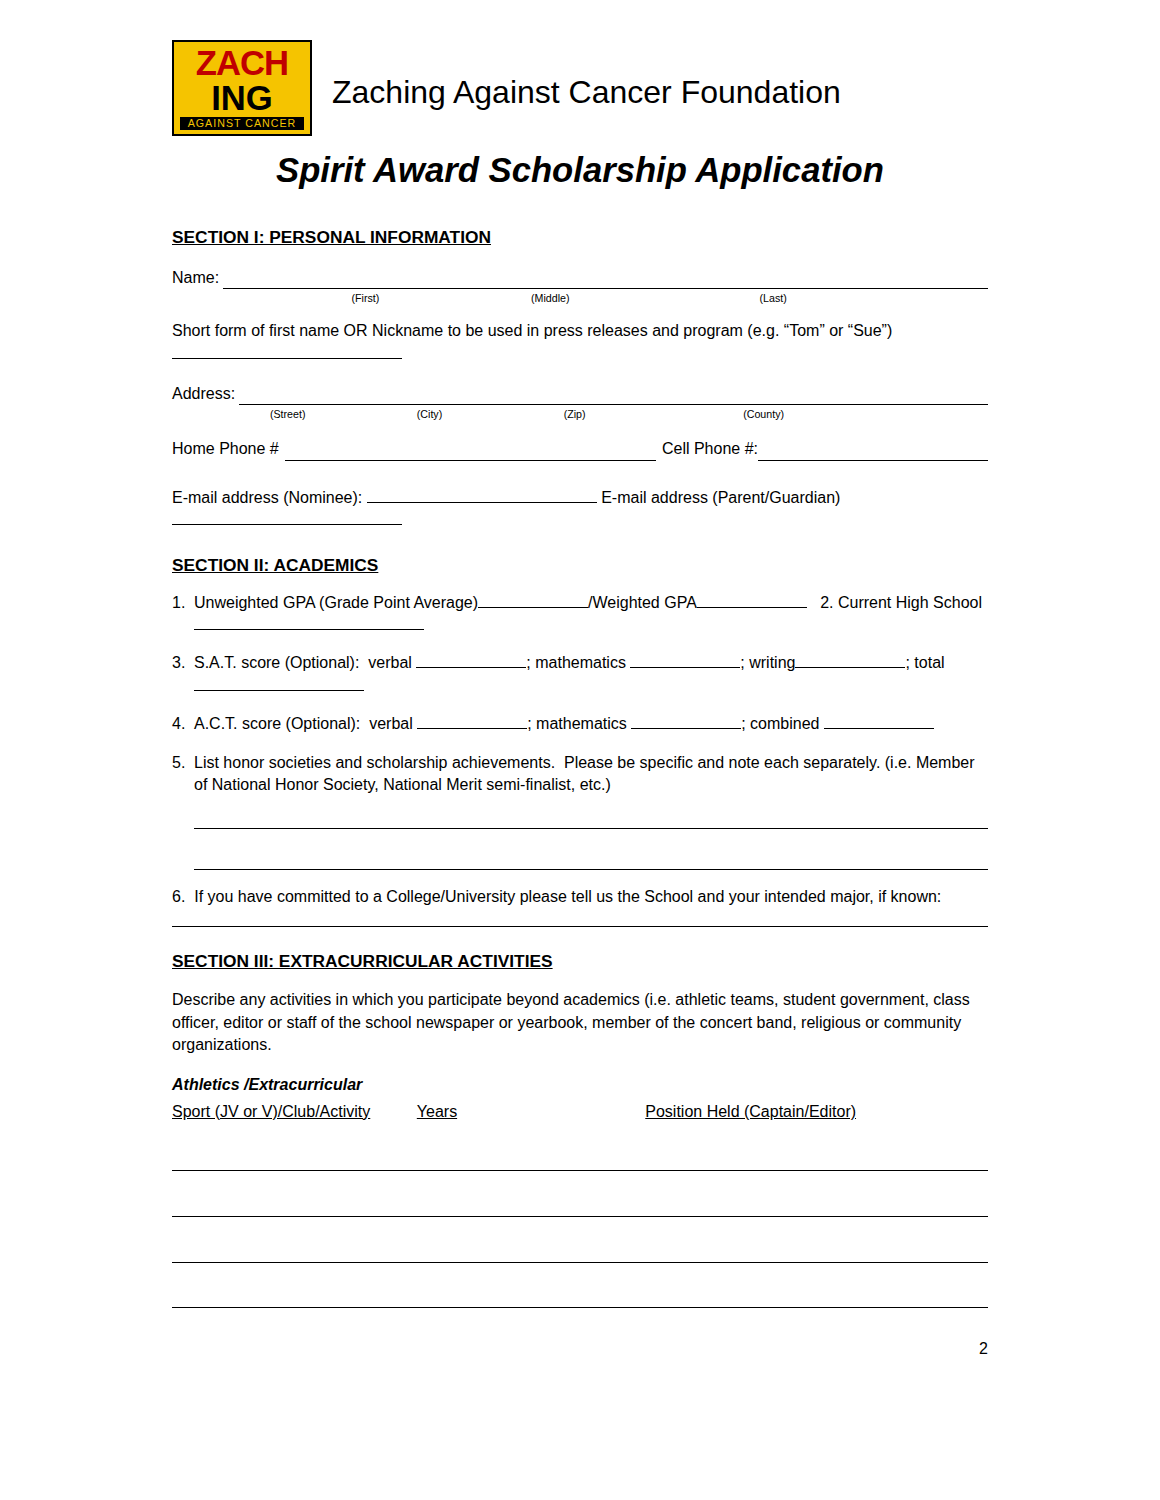ZACH ING
AGAINST CANCER
Zaching Against Cancer Foundation
Spirit Award Scholarship Application
SECTION I: PERSONAL INFORMATION
Name:
(First) (Middle) (Last)
Short form of first name OR Nickname to be used in press releases and program (e.g. “Tom” or “Sue”)
Address:
(Street) (City) (Zip) (County)
Home Phone # Cell Phone #:
E-mail address (Nominee): E-mail address (Parent/Guardian)
SECTION II: ACADEMICS
1. Unweighted GPA (Grade Point Average) /Weighted GPA 2. Current High School
3. S.A.T. score (Optional): verbal ; mathematics ; writing ; total
4. A.C.T. score (Optional): verbal ; mathematics ; combined
5. List honor societies and scholarship achievements. Please be specific and note each separately. (i.e. Member of National Honor Society, National Merit semi-finalist, etc.)
6. If you have committed to a College/University please tell us the School and your intended major, if known:
SECTION III: EXTRACURRICULAR ACTIVITIES
Describe any activities in which you participate beyond academics (i.e. athletic teams, student government, class officer, editor or staff of the school newspaper or yearbook, member of the concert band, religious or community organizations.
Athletics /Extracurricular
Sport (JV or V)/Club/Activity Years Position Held (Captain/Editor)
2